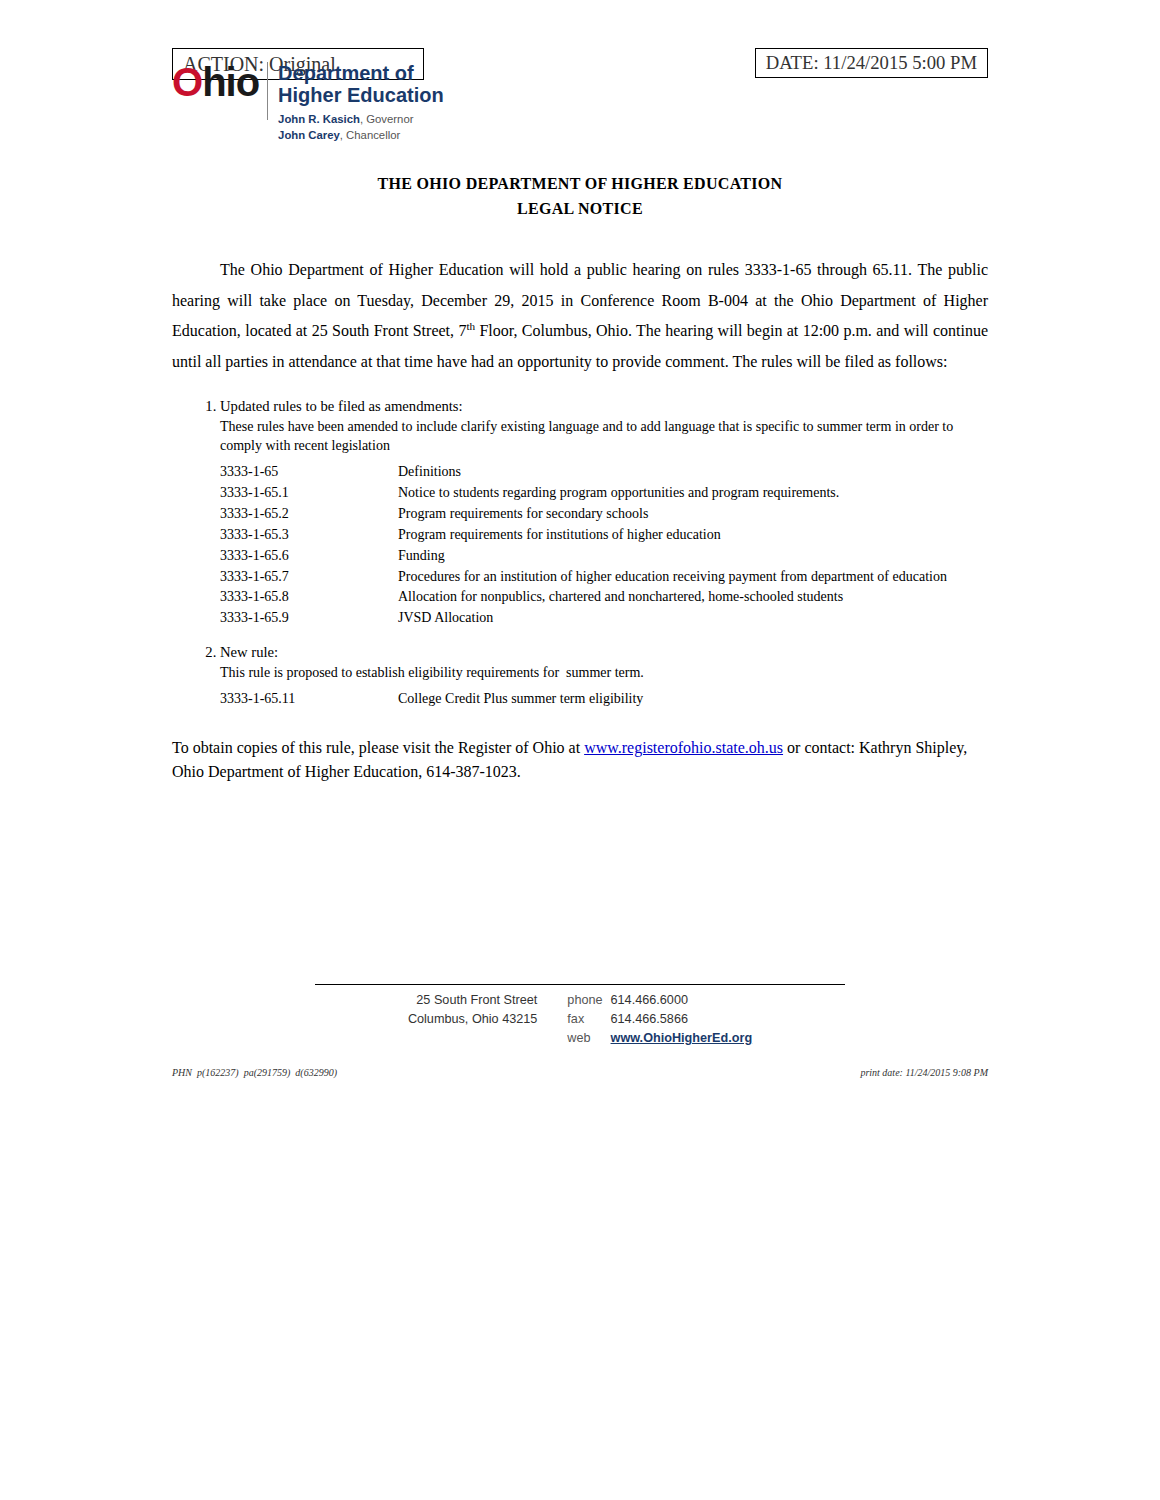ACTION: Original
DATE: 11/24/2015 5:00 PM
Ohio
Department of
Higher Education
John R. Kasich, Governor
John Carey, Chancellor
THE OHIO DEPARTMENT OF HIGHER EDUCATION
LEGAL NOTICE
The Ohio Department of Higher Education will hold a public hearing on rules 3333-1-65 through 65.11. The public hearing will take place on Tuesday, December 29, 2015 in Conference Room B-004 at the Ohio Department of Higher Education, located at 25 South Front Street, 7th Floor, Columbus, Ohio. The hearing will begin at 12:00 p.m. and will continue until all parties in attendance at that time have had an opportunity to provide comment. The rules will be filed as follows:
Updated rules to be filed as amendments:
These rules have been amended to include clarify existing language and to add language that is specific to summer term in order to comply with recent legislation
| 3333-1-65 | Definitions |
| 3333-1-65.1 | Notice to students regarding program opportunities and program requirements. |
| 3333-1-65.2 | Program requirements for secondary schools |
| 3333-1-65.3 | Program requirements for institutions of higher education |
| 3333-1-65.6 | Funding |
| 3333-1-65.7 | Procedures for an institution of higher education receiving payment from department of education |
| 3333-1-65.8 | Allocation for nonpublics, chartered and nonchartered, home-schooled students |
| 3333-1-65.9 | JVSD Allocation |
New rule:
This rule is proposed to establish eligibility requirements for summer term.
| 3333-1-65.11 | College Credit Plus summer term eligibility |
To obtain copies of this rule, please visit the Register of Ohio at www.registerofohio.state.oh.us or contact: Kathryn Shipley, Ohio Department of Higher Education, 614-387-1023.
25 South Front Street
Columbus, Ohio 43215
phone
fax
web
614.466.6000
614.466.5866
www.OhioHigherEd.org
PHN p(162237) pa(291759) d(632990) print date: 11/24/2015 9:08 PM